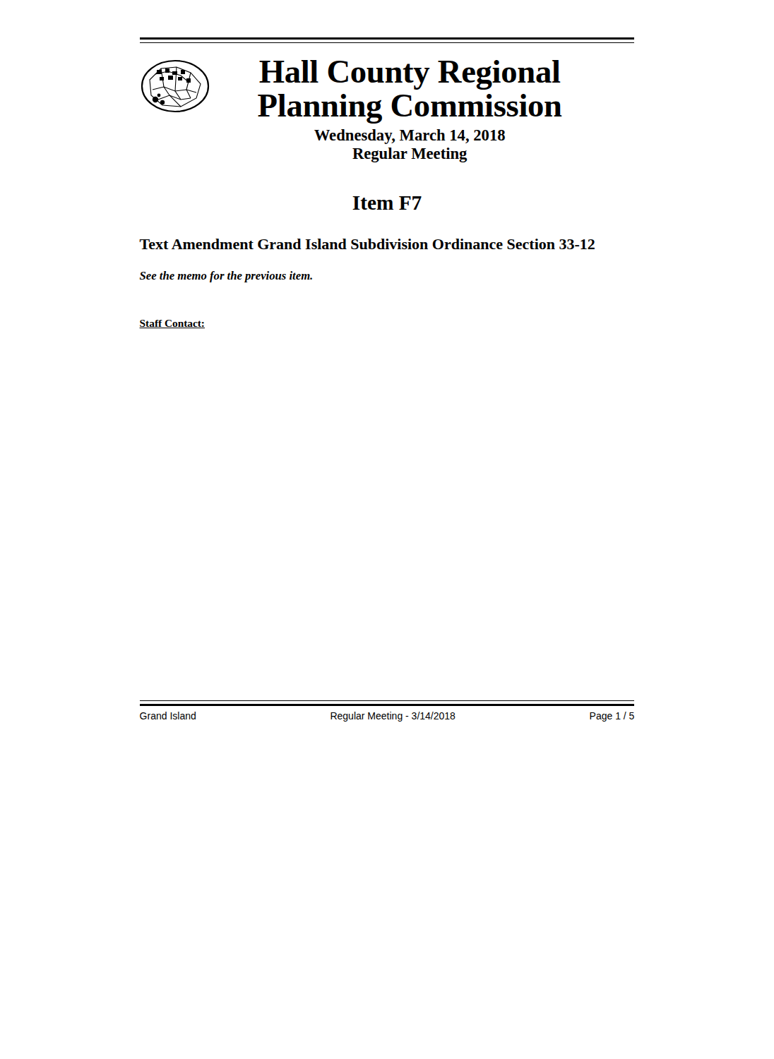Hall County Regional Planning Commission
Wednesday, March 14, 2018
Regular Meeting
Item F7
Text Amendment Grand Island Subdivision Ordinance Section 33-12
See the memo for the previous item.
Staff Contact:
Grand Island
Regular Meeting - 3/14/2018
Page 1 / 5